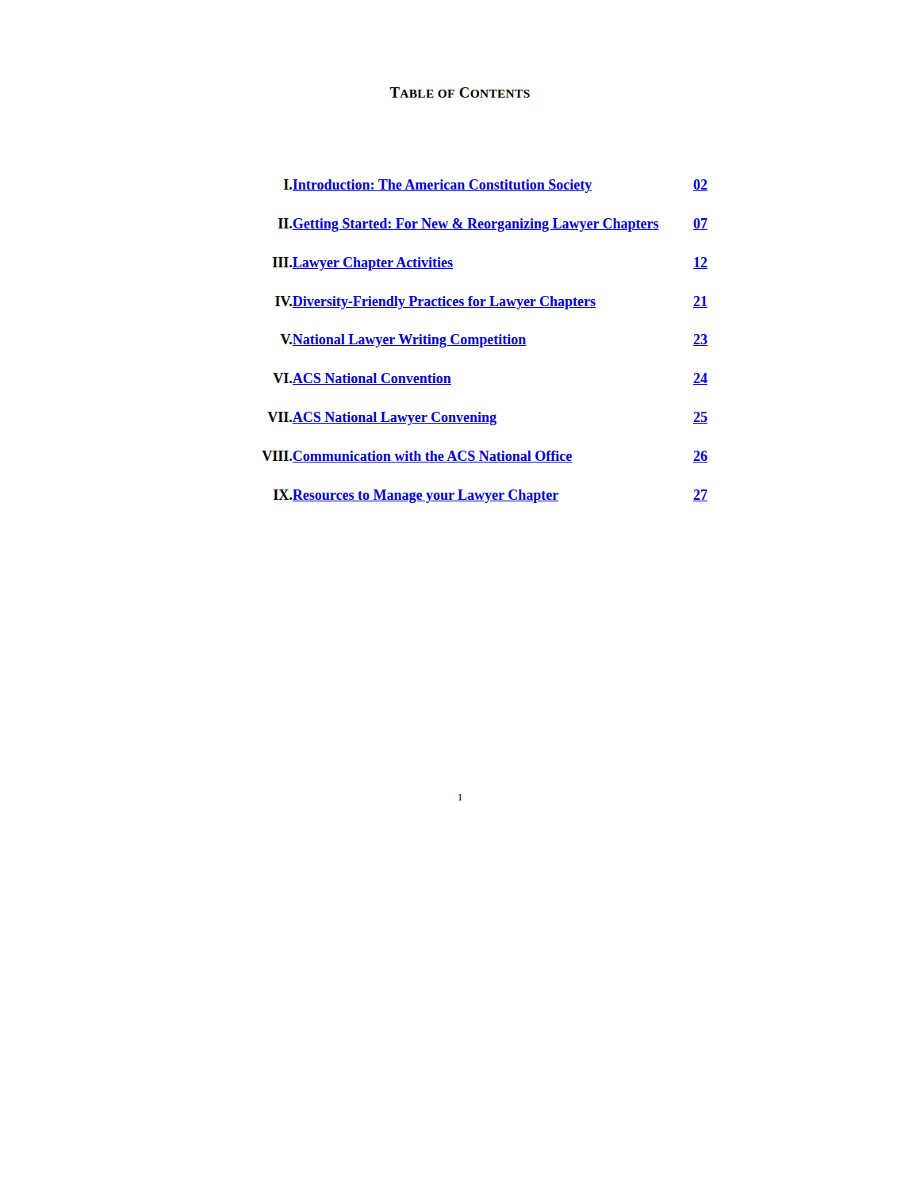TABLE OF CONTENTS
| I. | Introduction: The American Constitution Society 02 |
| II. | Getting Started: For New & Reorganizing Lawyer Chapters 07 |
| III. | Lawyer Chapter Activities 12 |
| IV. | Diversity-Friendly Practices for Lawyer Chapters 21 |
| V. | National Lawyer Writing Competition 23 |
| VI. | ACS National Convention 24 |
| VII. | ACS National Lawyer Convening 25 |
| VIII. | Communication with the ACS National Office 26 |
| IX. | Resources to Manage your Lawyer Chapter 27 |
1